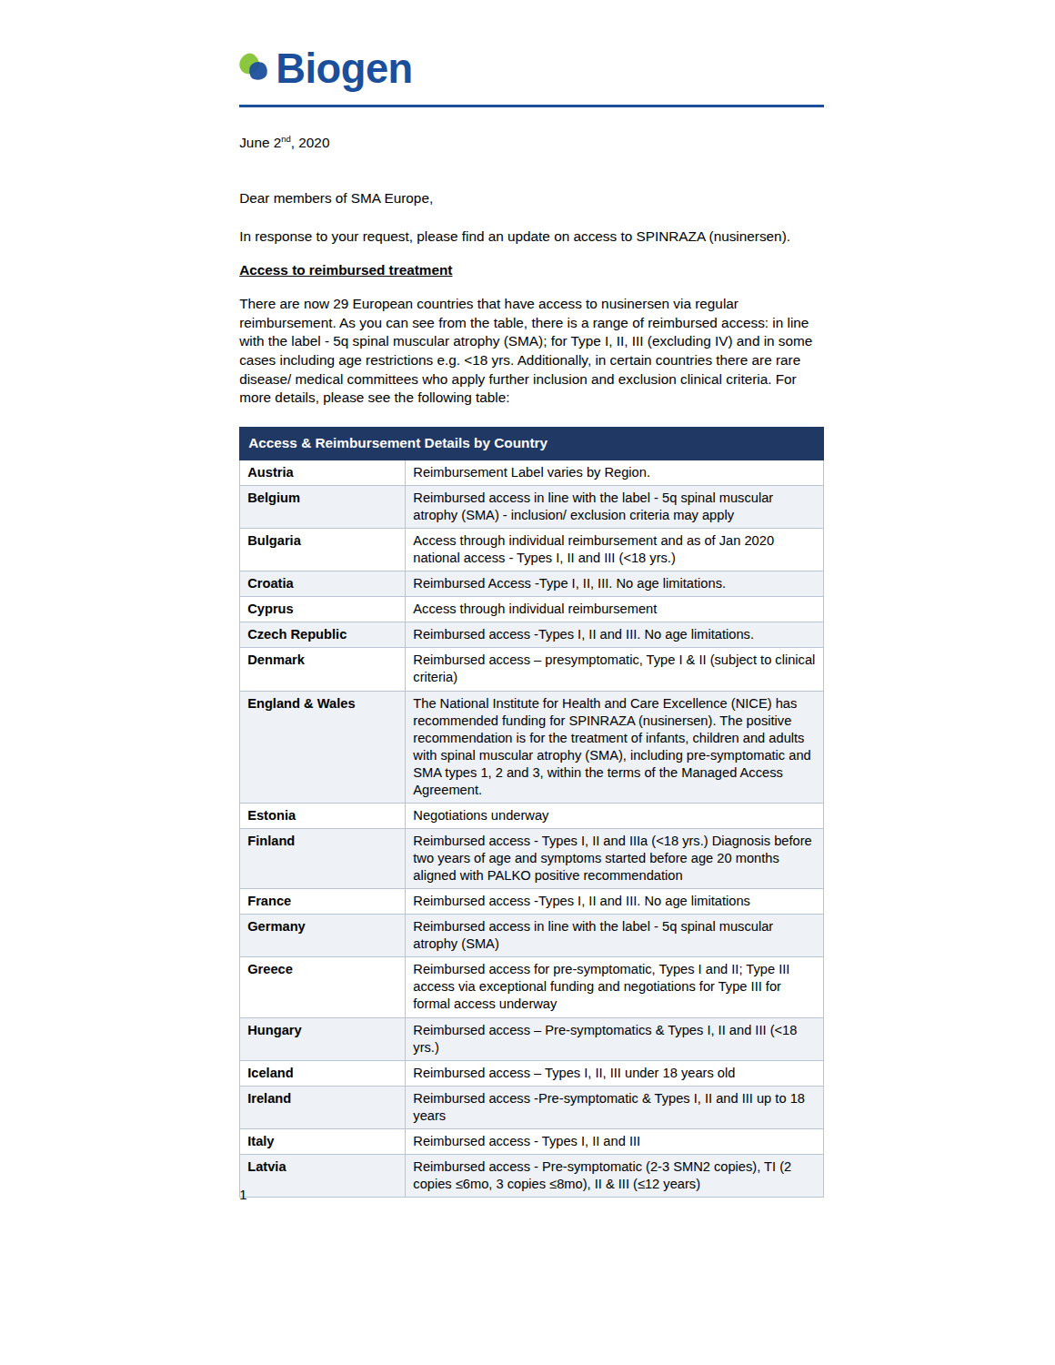Biogen
June 2nd, 2020
Dear members of SMA Europe,
In response to your request, please find an update on access to SPINRAZA (nusinersen).
Access to reimbursed treatment
There are now 29 European countries that have access to nusinersen via regular reimbursement. As you can see from the table, there is a range of reimbursed access: in line with the label - 5q spinal muscular atrophy (SMA); for Type I, II, III (excluding IV) and in some cases including age restrictions e.g. <18 yrs. Additionally, in certain countries there are rare disease/ medical committees who apply further inclusion and exclusion clinical criteria. For more details, please see the following table:
| Access & Reimbursement Details by Country |
| --- |
| Austria | Reimbursement Label varies by Region. |
| Belgium | Reimbursed access in line with the label - 5q spinal muscular atrophy (SMA) - inclusion/ exclusion criteria may apply |
| Bulgaria | Access through individual reimbursement and as of Jan 2020 national access - Types I, II and III (<18 yrs.) |
| Croatia | Reimbursed Access -Type I, II, III. No age limitations. |
| Cyprus | Access through individual reimbursement |
| Czech Republic | Reimbursed access -Types I, II and III. No age limitations. |
| Denmark | Reimbursed access – presymptomatic, Type I & II (subject to clinical criteria) |
| England & Wales | The National Institute for Health and Care Excellence (NICE) has recommended funding for SPINRAZA (nusinersen). The positive recommendation is for the treatment of infants, children and adults with spinal muscular atrophy (SMA), including pre-symptomatic and SMA types 1, 2 and 3, within the terms of the Managed Access Agreement. |
| Estonia | Negotiations underway |
| Finland | Reimbursed access - Types I, II and IIIa (<18 yrs.) Diagnosis before two years of age and symptoms started before age 20 months aligned with PALKO positive recommendation |
| France | Reimbursed access -Types I, II and III. No age limitations |
| Germany | Reimbursed access in line with the label - 5q spinal muscular atrophy (SMA) |
| Greece | Reimbursed access for pre-symptomatic, Types I and II; Type III access via exceptional funding and negotiations for Type III for formal access underway |
| Hungary | Reimbursed access – Pre-symptomatics & Types I, II and III (<18 yrs.) |
| Iceland | Reimbursed access – Types I, II, III under 18 years old |
| Ireland | Reimbursed access -Pre-symptomatic & Types I, II and III up to 18 years |
| Italy | Reimbursed access - Types I, II and III |
| Latvia | Reimbursed access - Pre-symptomatic (2-3 SMN2 copies), TI (2 copies ≤6mo, 3 copies ≤8mo), II & III (≤12 years) |
1